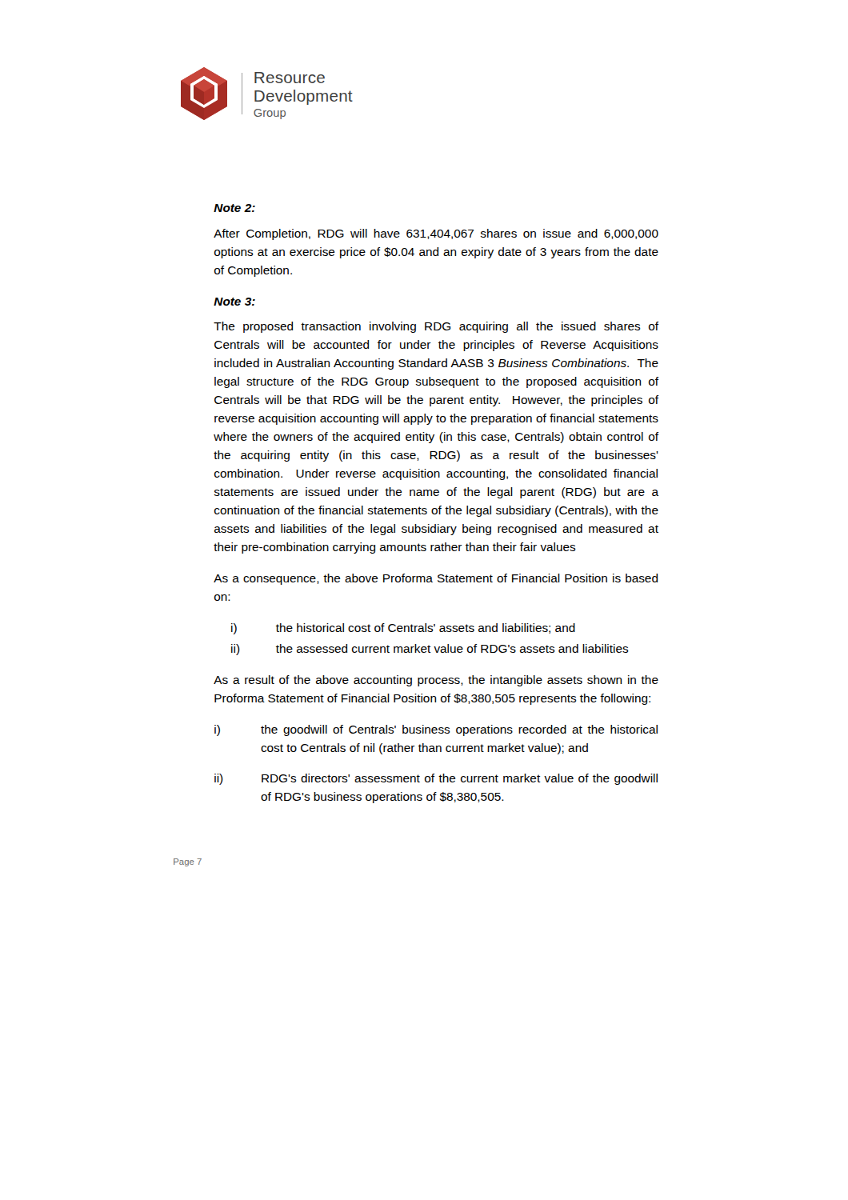Resource
Development
Group
Note 2:
After Completion, RDG will have 631,404,067 shares on issue and 6,000,000 options at an exercise price of $0.04 and an expiry date of 3 years from the date of Completion.
Note 3:
The proposed transaction involving RDG acquiring all the issued shares of Centrals will be accounted for under the principles of Reverse Acquisitions included in Australian Accounting Standard AASB 3 Business Combinations. The legal structure of the RDG Group subsequent to the proposed acquisition of Centrals will be that RDG will be the parent entity. However, the principles of reverse acquisition accounting will apply to the preparation of financial statements where the owners of the acquired entity (in this case, Centrals) obtain control of the acquiring entity (in this case, RDG) as a result of the businesses' combination. Under reverse acquisition accounting, the consolidated financial statements are issued under the name of the legal parent (RDG) but are a continuation of the financial statements of the legal subsidiary (Centrals), with the assets and liabilities of the legal subsidiary being recognised and measured at their pre-combination carrying amounts rather than their fair values
As a consequence, the above Proforma Statement of Financial Position is based on:
i) the historical cost of Centrals' assets and liabilities; and
ii) the assessed current market value of RDG's assets and liabilities
As a result of the above accounting process, the intangible assets shown in the Proforma Statement of Financial Position of $8,380,505 represents the following:
i) the goodwill of Centrals' business operations recorded at the historical cost to Centrals of nil (rather than current market value); and
ii) RDG's directors' assessment of the current market value of the goodwill of RDG's business operations of $8,380,505.
Page 7